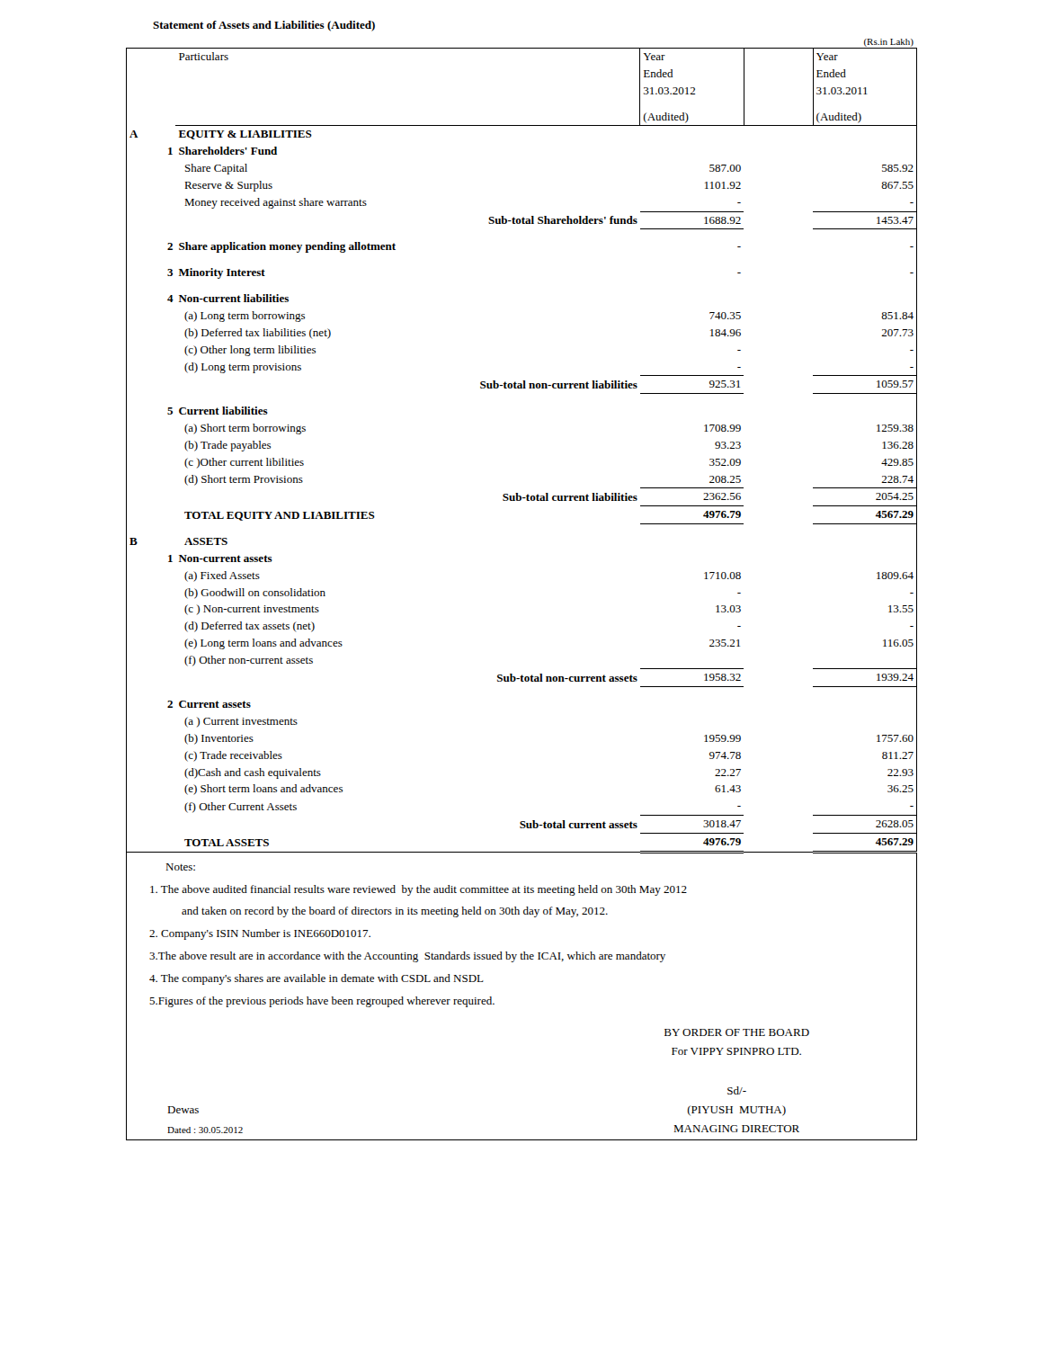Statement of Assets and Liabilities (Audited)
(Rs.in Lakh)
| | | Particulars | Year | | Year |
| | | | Ended | | Ended |
| | | | 31.03.2012 | | 31.03.2011 |
| | | | (Audited) | | (Audited) |
| A | | EQUITY & LIABILITIES | | | |
| | 1 | Shareholders' Fund | | | |
| | | Share Capital | 587.00 | | 585.92 |
| | | Reserve & Surplus | 1101.92 | | 867.55 |
| | | Money received against share warrants | - | | - |
| | | Sub-total Shareholders' funds | 1688.92 | | 1453.47 |
| | 2 | Share application money pending allotment | - | | - |
| | 3 | Minority Interest | - | | - |
| | 4 | Non-current liabilities | | | |
| | | (a) Long term borrowings | 740.35 | | 851.84 |
| | | (b) Deferred tax liabilities (net) | 184.96 | | 207.73 |
| | | (c) Other long term libilities | - | | - |
| | | (d) Long term provisions | - | | - |
| | | Sub-total non-current liabilities | 925.31 | | 1059.57 |
| | 5 | Current liabilities | | | |
| | | (a) Short term borrowings | 1708.99 | | 1259.38 |
| | | (b) Trade payables | 93.23 | | 136.28 |
| | | (c )Other current libilities | 352.09 | | 429.85 |
| | | (d) Short term Provisions | 208.25 | | 228.74 |
| | | Sub-total current liabilities | 2362.56 | | 2054.25 |
| | | TOTAL EQUITY AND LIABILITIES | 4976.79 | | 4567.29 |
| B | | ASSETS | | | |
| | 1 | Non-current assets | | | |
| | | (a) Fixed Assets | 1710.08 | | 1809.64 |
| | | (b) Goodwill on consolidation | - | | - |
| | | (c ) Non-current investments | 13.03 | | 13.55 |
| | | (d) Deferred tax assets (net) | - | | - |
| | | (e) Long term loans and advances | 235.21 | | 116.05 |
| | | (f) Other non-current assets | | | |
| | | Sub-total non-current assets | 1958.32 | | 1939.24 |
| | 2 | Current assets | | | |
| | | (a ) Current investments | | | |
| | | (b) Inventories | 1959.99 | | 1757.60 |
| | | (c) Trade receivables | 974.78 | | 811.27 |
| | | (d)Cash and cash equivalents | 22.27 | | 22.93 |
| | | (e) Short term loans and advances | 61.43 | | 36.25 |
| | | (f) Other Current Assets | - | | - |
| | | Sub-total current assets | 3018.47 | | 2628.05 |
| | | TOTAL ASSETS | 4976.79 | | 4567.29 |
| Notes: 1. The above audited financial results ware reviewed by the audit committee at its meeting held on 30th May 2012 and taken on record by the board of directors in its meeting held on 30th day of May, 2012. 2. Company's ISIN Number is INE660D01017. 3.The above result are in accordance with the Accounting Standards issued by the ICAI, which are mandatory 4. The company's shares are available in demate with CSDL and NSDL 5.Figures of the previous periods have been regrouped wherever required. / / BY ORDER OF THE BOARD / / / For VIPPY SPINPRO LTD. / / / Sd/- / / Dewas / (PIYUSH MUTHA) / / Dated : 30.05.2012 / MANAGING DIRECTOR / |